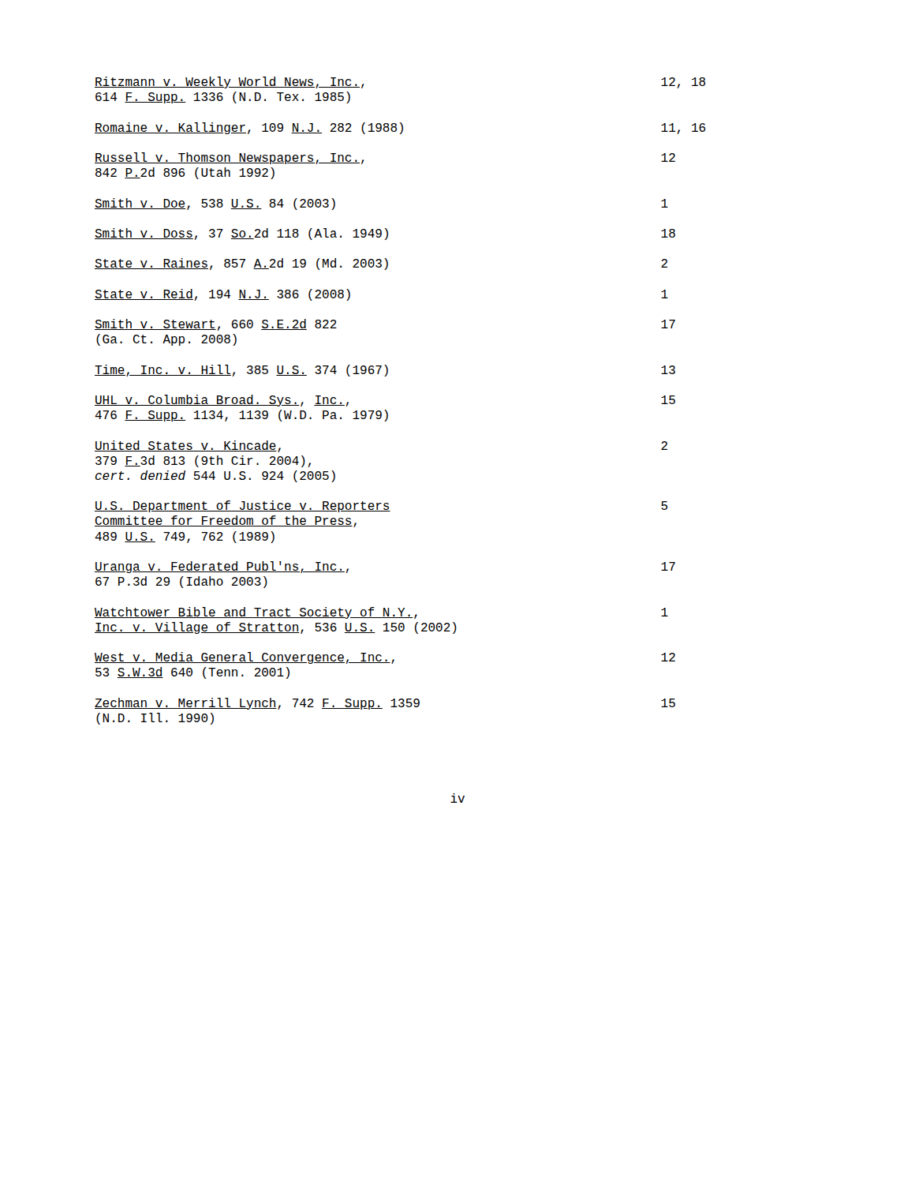| Ritzmann v. Weekly World News, Inc. , 614 F. Supp. 1336 (N.D. Tex. 1985) | 12, 18 |
| Romaine v. Kallinger , 109 N.J. 282 (1988) | 11, 16 |
| Russell v. Thomson Newspapers, Inc. , 842 P. 2d 896 (Utah 1992) | 12 |
| Smith v. Doe , 538 U.S. 84 (2003) | 1 |
| Smith v. Doss , 37 So. 2d 118 (Ala. 1949) | 18 |
| State v. Raines , 857 A. 2d 19 (Md. 2003) | 2 |
| State v. Reid , 194 N.J. 386 (2008) | 1 |
| Smith v. Stewart , 660 S.E.2d 822 (Ga. Ct. App. 2008) | 17 |
| Time, Inc. v. Hill , 385 U.S. 374 (1967) | 13 |
| UHL v. Columbia Broad. Sys. , Inc. , 476 F. Supp. 1134, 1139 (W.D. Pa. 1979) | 15 |
| United States v. Kincade , 379 F. 3d 813 (9th Cir. 2004), cert. denied 544 U.S. 924 (2005) | 2 |
| U.S. Department of Justice v. Reporters Committee for Freedom of the Press , 489 U.S. 749, 762 (1989) | 5 |
| Uranga v. Federated Publ'ns, Inc. , 67 P.3d 29 (Idaho 2003) | 17 |
| Watchtower Bible and Tract Society of N.Y. , Inc. v. Village of Stratton , 536 U.S. 150 (2002) | 1 |
| West v. Media General Convergence, Inc. , 53 S.W.3d 640 (Tenn. 2001) | 12 |
| Zechman v. Merrill Lynch , 742 F. Supp. 1359 (N.D. Ill. 1990) | 15 |
iv